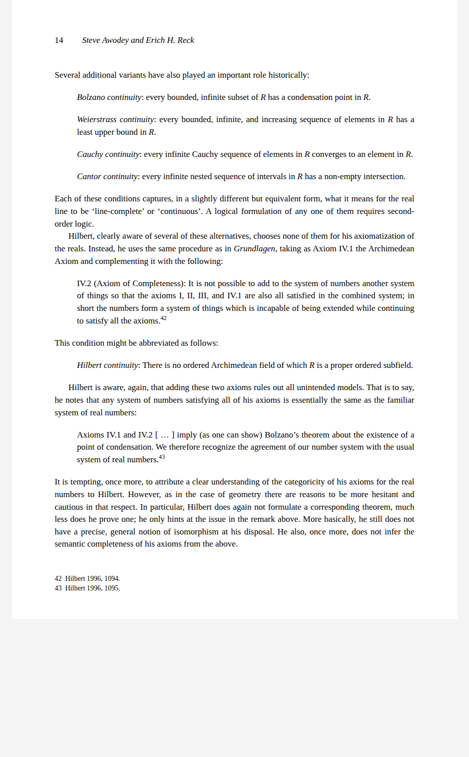14 Steve Awodey and Erich H. Reck
Several additional variants have also played an important role historically:
Bolzano continuity: every bounded, infinite subset of R has a condensation point in R.
Weierstrass continuity: every bounded, infinite, and increasing sequence of elements in R has a least upper bound in R.
Cauchy continuity: every infinite Cauchy sequence of elements in R converges to an element in R.
Cantor continuity: every infinite nested sequence of intervals in R has a non-empty intersection.
Each of these conditions captures, in a slightly different but equivalent form, what it means for the real line to be ‘line-complete’ or ‘continuous’. A logical formulation of any one of them requires second-order logic.
Hilbert, clearly aware of several of these alternatives, chooses none of them for his axiomatization of the reals. Instead, he uses the same procedure as in Grundlagen, taking as Axiom IV.1 the Archimedean Axiom and complementing it with the following:
IV.2 (Axiom of Completeness): It is not possible to add to the system of numbers another system of things so that the axioms I, II, III, and IV.1 are also all satisfied in the combined system; in short the numbers form a system of things which is incapable of being extended while continuing to satisfy all the axioms.42
This condition might be abbreviated as follows:
Hilbert continuity: There is no ordered Archimedean field of which R is a proper ordered subfield.
Hilbert is aware, again, that adding these two axioms rules out all unintended models. That is to say, he notes that any system of numbers satisfying all of his axioms is essentially the same as the familiar system of real numbers:
Axioms IV.1 and IV.2 [ … ] imply (as one can show) Bolzano’s theorem about the existence of a point of condensation. We therefore recognize the agreement of our number system with the usual system of real numbers.43
It is tempting, once more, to attribute a clear understanding of the categoricity of his axioms for the real numbers to Hilbert. However, as in the case of geometry there are reasons to be more hesitant and cautious in that respect. In particular, Hilbert does again not formulate a corresponding theorem, much less does he prove one; he only hints at the issue in the remark above. More basically, he still does not have a precise, general notion of isomorphism at his disposal. He also, once more, does not infer the semantic completeness of his axioms from the above.
42 Hilbert 1996, 1094.
43 Hilbert 1996, 1095.